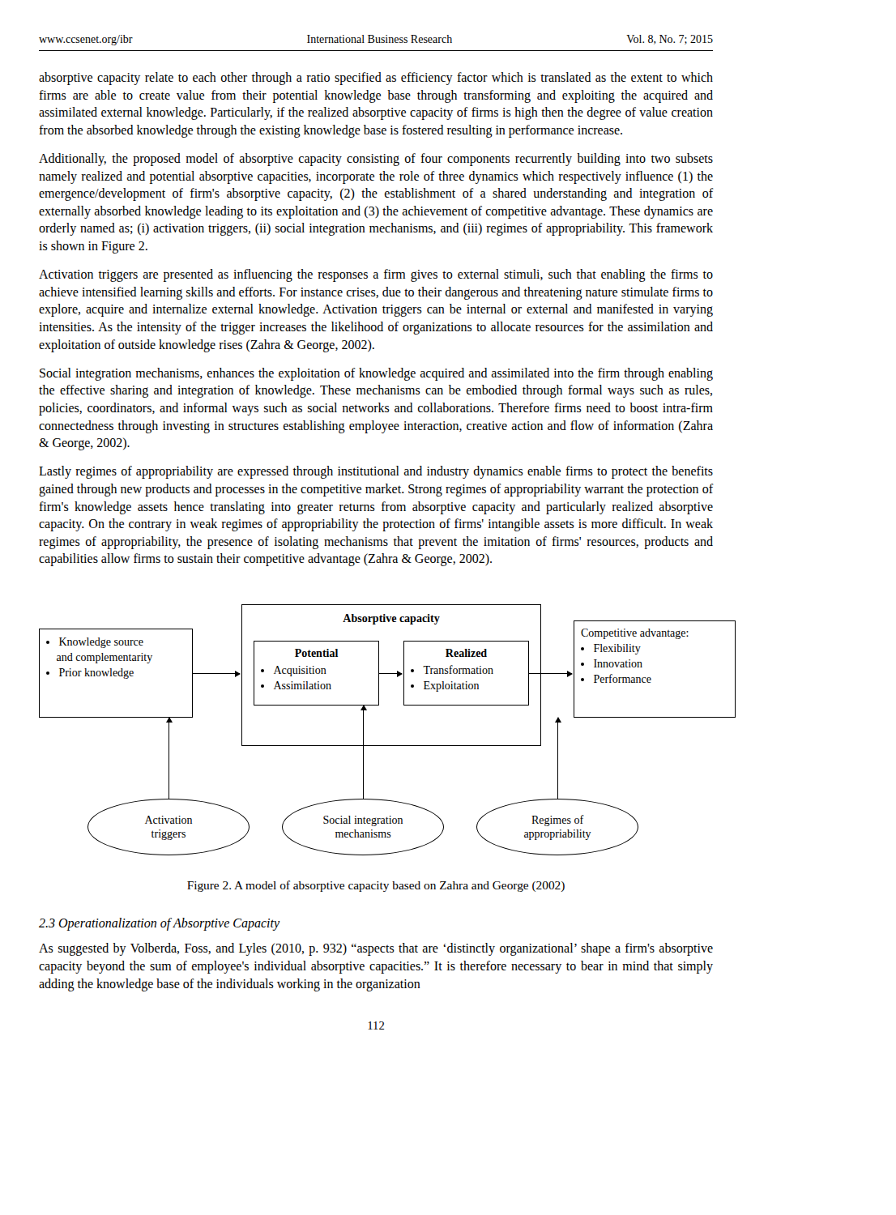www.ccsenet.org/ibr
International Business Research
Vol. 8, No. 7; 2015
absorptive capacity relate to each other through a ratio specified as efficiency factor which is translated as the extent to which firms are able to create value from their potential knowledge base through transforming and exploiting the acquired and assimilated external knowledge. Particularly, if the realized absorptive capacity of firms is high then the degree of value creation from the absorbed knowledge through the existing knowledge base is fostered resulting in performance increase.
Additionally, the proposed model of absorptive capacity consisting of four components recurrently building into two subsets namely realized and potential absorptive capacities, incorporate the role of three dynamics which respectively influence (1) the emergence/development of firm's absorptive capacity, (2) the establishment of a shared understanding and integration of externally absorbed knowledge leading to its exploitation and (3) the achievement of competitive advantage. These dynamics are orderly named as; (i) activation triggers, (ii) social integration mechanisms, and (iii) regimes of appropriability. This framework is shown in Figure 2.
Activation triggers are presented as influencing the responses a firm gives to external stimuli, such that enabling the firms to achieve intensified learning skills and efforts. For instance crises, due to their dangerous and threatening nature stimulate firms to explore, acquire and internalize external knowledge. Activation triggers can be internal or external and manifested in varying intensities. As the intensity of the trigger increases the likelihood of organizations to allocate resources for the assimilation and exploitation of outside knowledge rises (Zahra & George, 2002).
Social integration mechanisms, enhances the exploitation of knowledge acquired and assimilated into the firm through enabling the effective sharing and integration of knowledge. These mechanisms can be embodied through formal ways such as rules, policies, coordinators, and informal ways such as social networks and collaborations. Therefore firms need to boost intra-firm connectedness through investing in structures establishing employee interaction, creative action and flow of information (Zahra & George, 2002).
Lastly regimes of appropriability are expressed through institutional and industry dynamics enable firms to protect the benefits gained through new products and processes in the competitive market. Strong regimes of appropriability warrant the protection of firm's knowledge assets hence translating into greater returns from absorptive capacity and particularly realized absorptive capacity. On the contrary in weak regimes of appropriability the protection of firms' intangible assets is more difficult. In weak regimes of appropriability, the presence of isolating mechanisms that prevent the imitation of firms' resources, products and capabilities allow firms to sustain their competitive advantage (Zahra & George, 2002).
Knowledge source
and complementarity
Prior knowledge
Absorptive capacity
Potential
Acquisition
Assimilation
Realized
Transformation
Exploitation
Competitive advantage:
Flexibility
Innovation
Performance
Activation
triggers
Social integration
mechanisms
Regimes of
appropriability
Figure 2. A model of absorptive capacity based on Zahra and George (2002)
2.3 Operationalization of Absorptive Capacity
As suggested by Volberda, Foss, and Lyles (2010, p. 932) “aspects that are ‘distinctly organizational’ shape a firm's absorptive capacity beyond the sum of employee's individual absorptive capacities.” It is therefore necessary to bear in mind that simply adding the knowledge base of the individuals working in the organization
112